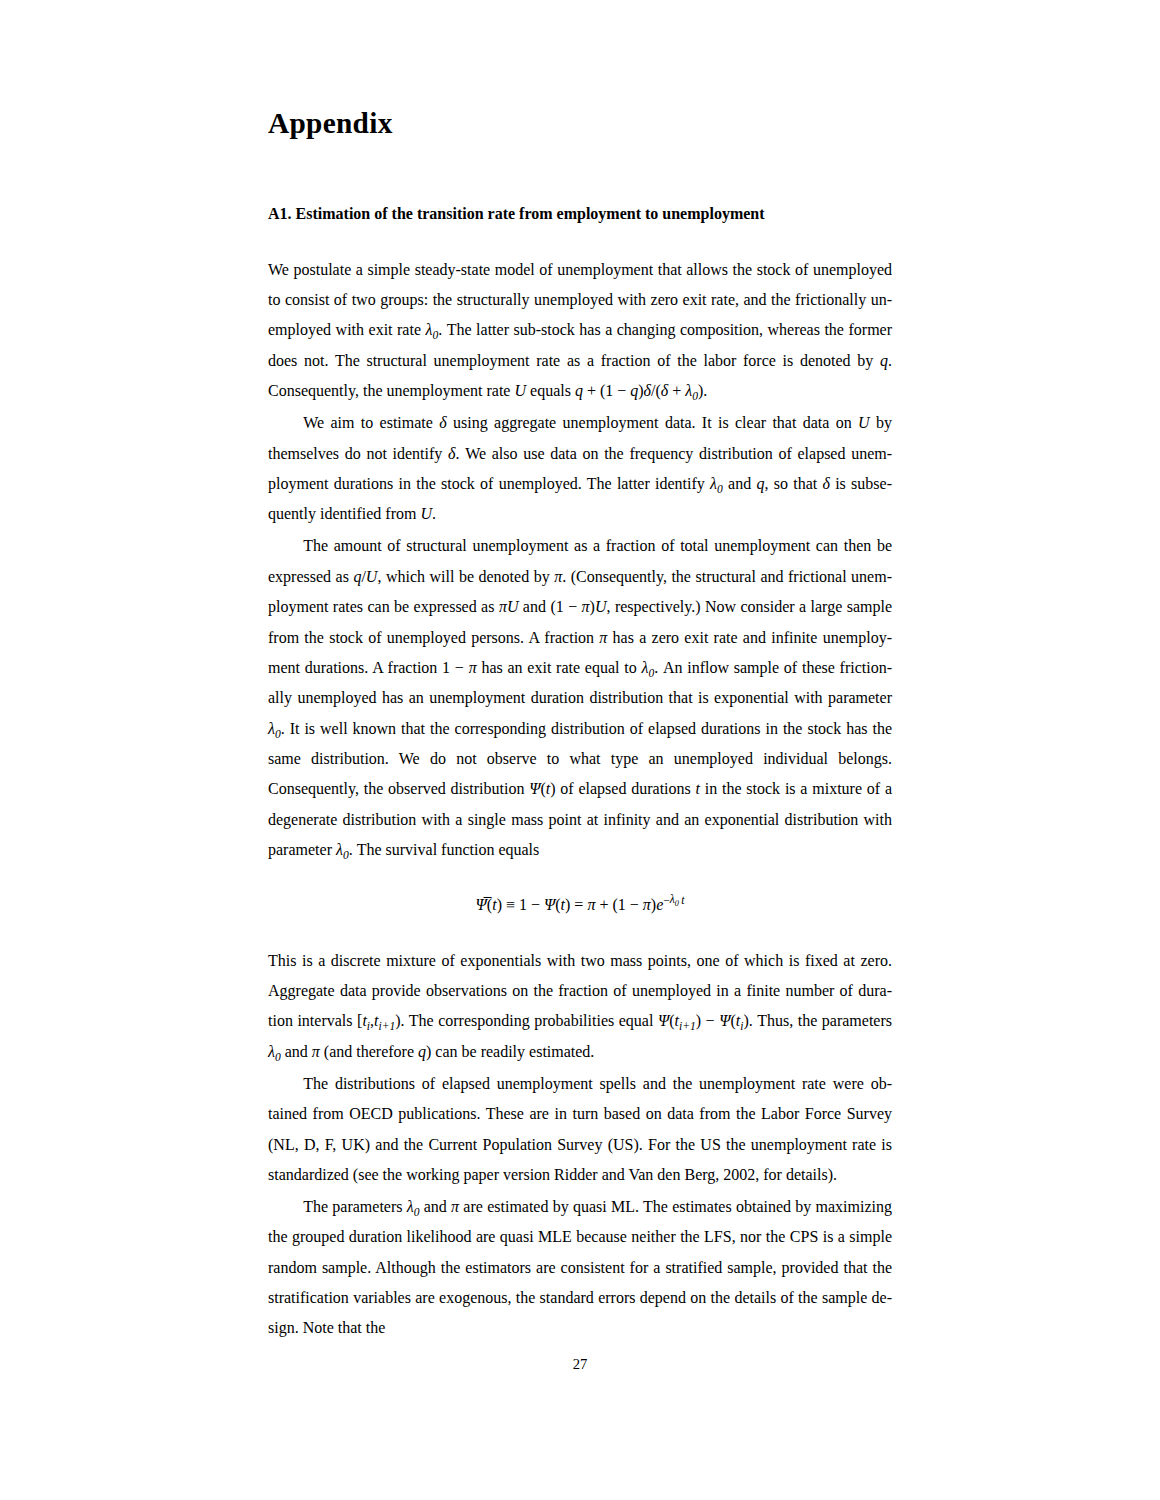Appendix
A1. Estimation of the transition rate from employment to unemployment
We postulate a simple steady-state model of unemployment that allows the stock of unemployed to consist of two groups: the structurally unemployed with zero exit rate, and the frictionally unemployed with exit rate λ0. The latter sub-stock has a changing composition, whereas the former does not. The structural unemployment rate as a fraction of the labor force is denoted by q. Consequently, the unemployment rate U equals q + (1 − q)δ/(δ + λ0).
We aim to estimate δ using aggregate unemployment data. It is clear that data on U by themselves do not identify δ. We also use data on the frequency distribution of elapsed unemployment durations in the stock of unemployed. The latter identify λ0 and q, so that δ is subsequently identified from U.
The amount of structural unemployment as a fraction of total unemployment can then be expressed as q/U, which will be denoted by π. (Consequently, the structural and frictional unemployment rates can be expressed as πU and (1 − π)U, respectively.) Now consider a large sample from the stock of unemployed persons. A fraction π has a zero exit rate and infinite unemployment durations. A fraction 1 − π has an exit rate equal to λ0. An inflow sample of these frictionally unemployed has an unemployment duration distribution that is exponential with parameter λ0. It is well known that the corresponding distribution of elapsed durations in the stock has the same distribution. We do not observe to what type an unemployed individual belongs. Consequently, the observed distribution Ψ(t) of elapsed durations t in the stock is a mixture of a degenerate distribution with a single mass point at infinity and an exponential distribution with parameter λ0. The survival function equals
Ψ̅(t) ≡ 1 − Ψ(t) = π + (1 − π)e−λ0 t
This is a discrete mixture of exponentials with two mass points, one of which is fixed at zero. Aggregate data provide observations on the fraction of unemployed in a finite number of duration intervals [ti,ti+1). The corresponding probabilities equal Ψ(ti+1) − Ψ(ti). Thus, the parameters λ0 and π (and therefore q) can be readily estimated.
The distributions of elapsed unemployment spells and the unemployment rate were obtained from OECD publications. These are in turn based on data from the Labor Force Survey (NL, D, F, UK) and the Current Population Survey (US). For the US the unemployment rate is standardized (see the working paper version Ridder and Van den Berg, 2002, for details).
The parameters λ0 and π are estimated by quasi ML. The estimates obtained by maximizing the grouped duration likelihood are quasi MLE because neither the LFS, nor the CPS is a simple random sample. Although the estimators are consistent for a stratified sample, provided that the stratification variables are exogenous, the standard errors depend on the details of the sample design. Note that the
27